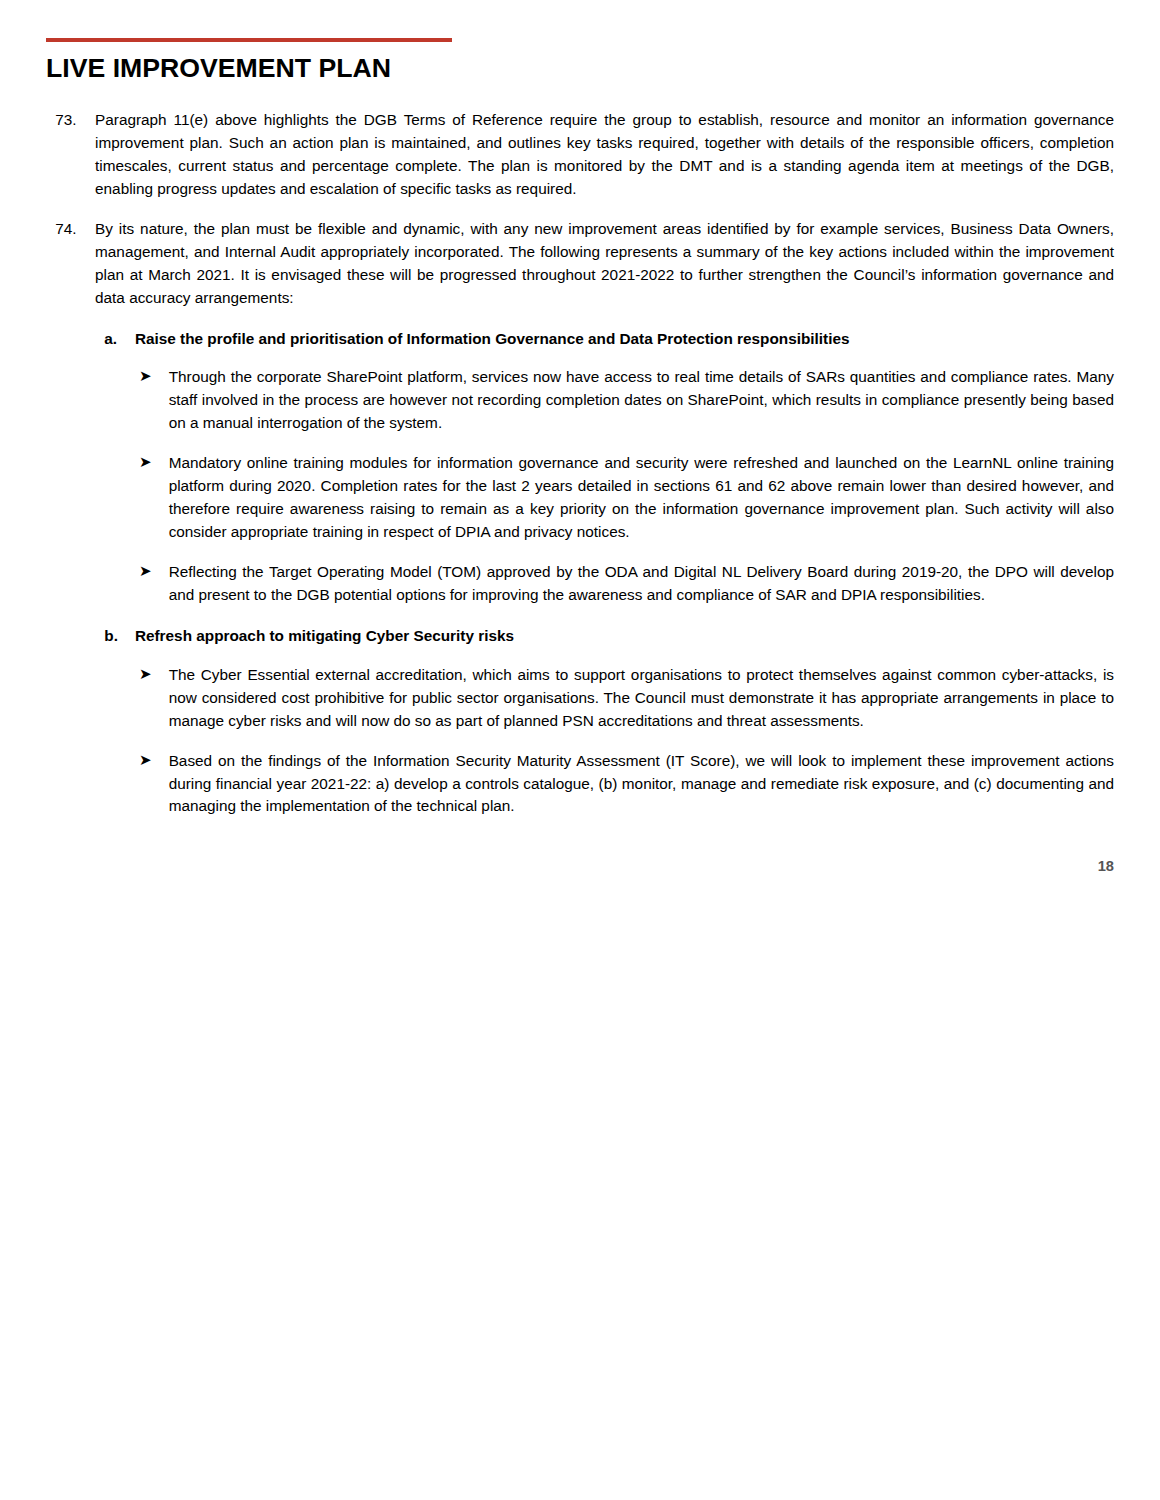LIVE IMPROVEMENT PLAN
Paragraph 11(e) above highlights the DGB Terms of Reference require the group to establish, resource and monitor an information governance improvement plan. Such an action plan is maintained, and outlines key tasks required, together with details of the responsible officers, completion timescales, current status and percentage complete. The plan is monitored by the DMT and is a standing agenda item at meetings of the DGB, enabling progress updates and escalation of specific tasks as required.
By its nature, the plan must be flexible and dynamic, with any new improvement areas identified by for example services, Business Data Owners, management, and Internal Audit appropriately incorporated. The following represents a summary of the key actions included within the improvement plan at March 2021. It is envisaged these will be progressed throughout 2021-2022 to further strengthen the Council’s information governance and data accuracy arrangements:
Raise the profile and prioritisation of Information Governance and Data Protection responsibilities
Through the corporate SharePoint platform, services now have access to real time details of SARs quantities and compliance rates. Many staff involved in the process are however not recording completion dates on SharePoint, which results in compliance presently being based on a manual interrogation of the system.
Mandatory online training modules for information governance and security were refreshed and launched on the LearnNL online training platform during 2020. Completion rates for the last 2 years detailed in sections 61 and 62 above remain lower than desired however, and therefore require awareness raising to remain as a key priority on the information governance improvement plan. Such activity will also consider appropriate training in respect of DPIA and privacy notices.
Reflecting the Target Operating Model (TOM) approved by the ODA and Digital NL Delivery Board during 2019-20, the DPO will develop and present to the DGB potential options for improving the awareness and compliance of SAR and DPIA responsibilities.
Refresh approach to mitigating Cyber Security risks
The Cyber Essential external accreditation, which aims to support organisations to protect themselves against common cyber-attacks, is now considered cost prohibitive for public sector organisations. The Council must demonstrate it has appropriate arrangements in place to manage cyber risks and will now do so as part of planned PSN accreditations and threat assessments.
Based on the findings of the Information Security Maturity Assessment (IT Score), we will look to implement these improvement actions during financial year 2021-22: a) develop a controls catalogue, (b) monitor, manage and remediate risk exposure, and (c) documenting and managing the implementation of the technical plan.
18